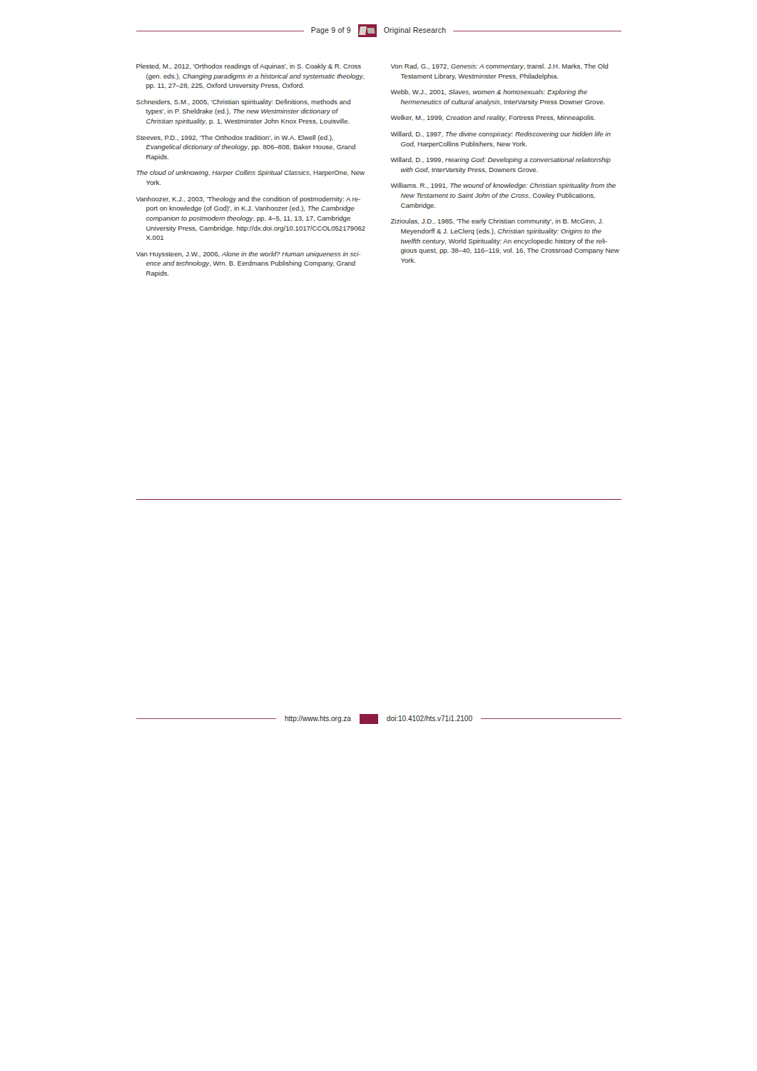Page 9 of 9 Original Research
Plested, M., 2012, 'Orthodox readings of Aquinas', in S. Coakly & R. Cross (gen. eds.), Changing paradigms in a historical and systematic theology, pp. 11, 27–28, 225, Oxford University Press, Oxford.
Schneiders, S.M., 2005, 'Christian spirituality: Definitions, methods and types', in P. Sheldrake (ed.), The new Westminster dictionary of Christian spirituality, p. 1, Westminster John Knox Press, Louisville.
Steeves, P.D., 1992, 'The Orthodox tradition', in W.A. Elwell (ed.), Evangelical dictionary of theology, pp. 806–808, Baker House, Grand Rapids.
The cloud of unknowing, Harper Collins Spiritual Classics, HarperOne, New York.
Vanhoozer, K.J., 2003, 'Theology and the condition of postmodernity: A report on knowledge (of God)', in K.J. Vanhoozer (ed.), The Cambridge companion to postmodern theology, pp. 4–5, 11, 13, 17, Cambridge University Press, Cambridge. http://dx.doi.org/10.1017/CCOL052179062X.001
Van Huyssteen, J.W., 2006, Alone in the world? Human uniqueness in science and technology, Wm. B. Eerdmans Publishing Company, Grand Rapids.
Von Rad, G., 1972, Genesis: A commentary, transl. J.H. Marks, The Old Testament Library, Westminster Press, Philadelphia.
Webb, W.J., 2001, Slaves, women & homosexuals: Exploring the hermeneutics of cultural analysis, InterVarsity Press Downer Grove.
Welker, M., 1999, Creation and reality, Fortress Press, Minneapolis.
Willard, D., 1997, The divine conspiracy: Rediscovering our hidden life in God, HarperCollins Publishers, New York.
Willard, D., 1999, Hearing God: Developing a conversational relationship with God, InterVarsity Press, Downers Grove.
Williams. R., 1991, The wound of knowledge: Christian spirituality from the New Testament to Saint John of the Cross, Cowley Publications, Cambridge.
Zizioulas, J.D., 1985, 'The early Christian community', in B. McGinn, J. Meyendorff & J. LeClerq (eds.), Christian spirituality: Origins to the twelfth century, World Spirituality: An encyclopedic history of the religious quest, pp. 38–40, 116–119, vol. 16, The Crossroad Company New York.
http://www.hts.org.za doi:10.4102/hts.v71i1.2100